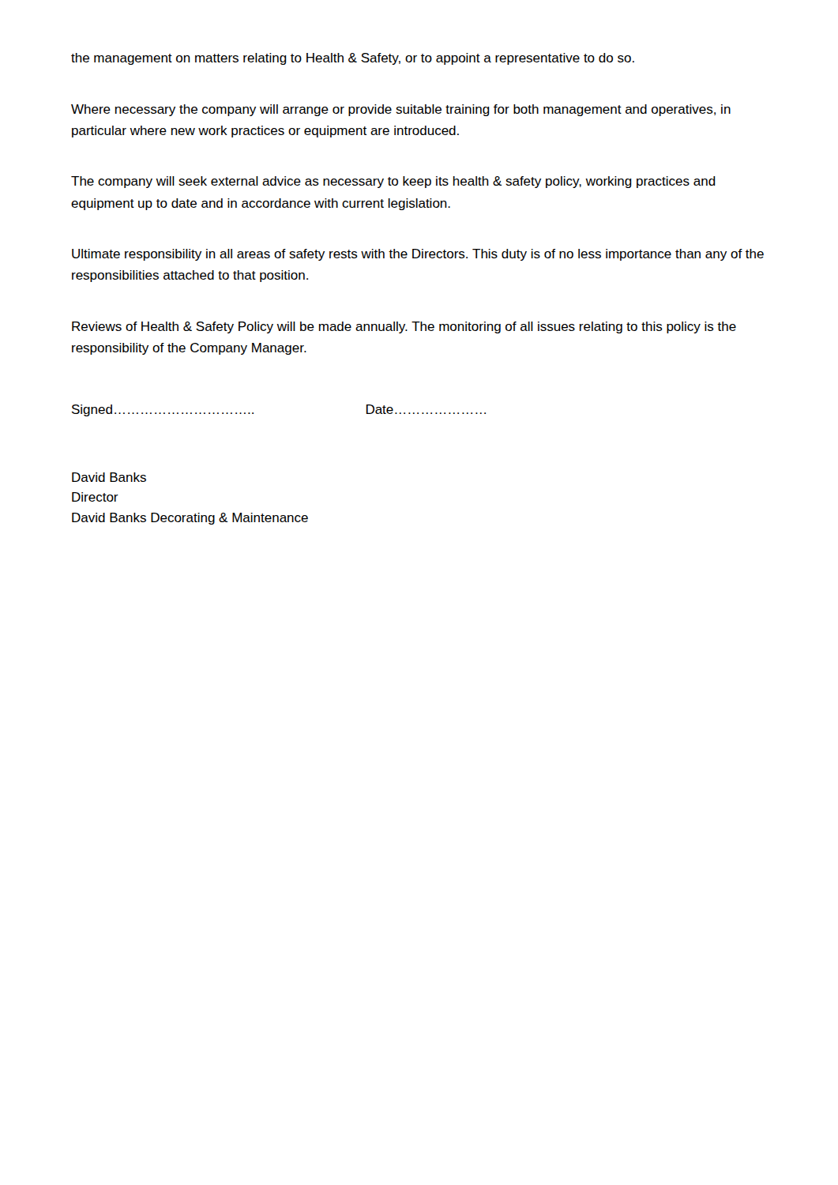the management on matters relating to Health & Safety, or to appoint a representative to do so.
Where necessary the company will arrange or provide suitable training for both management and operatives, in particular where new work practices or equipment are introduced.
The company will seek external advice as necessary to keep its health & safety policy, working practices and equipment up to date and in accordance with current legislation.
Ultimate responsibility in all areas of safety rests with the Directors. This duty is of no less importance than any of the responsibilities attached to that position.
Reviews of Health & Safety Policy will be made annually. The monitoring of all issues relating to this policy is the responsibility of the Company Manager.
Signed…………………………..Date…………………
David Banks
Director
David Banks Decorating & Maintenance